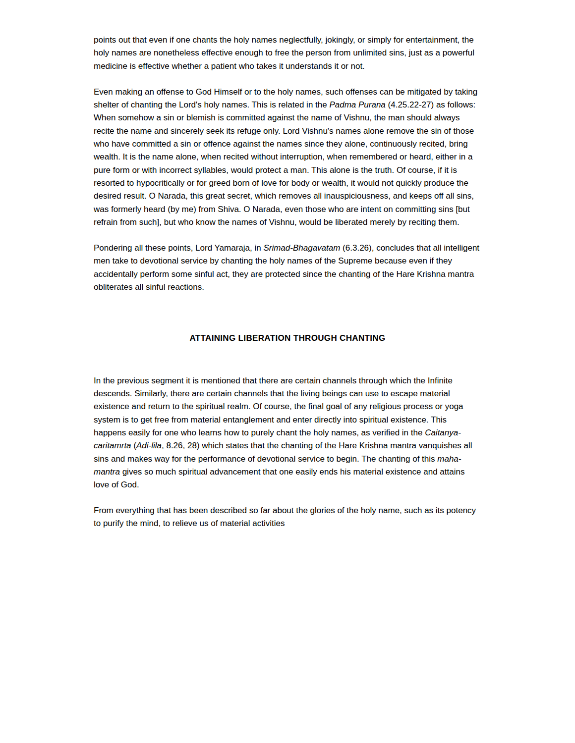points out that even if one chants the holy names neglectfully, jokingly, or simply for entertainment, the holy names are nonetheless effective enough to free the person from unlimited sins, just as a powerful medicine is effective whether a patient who takes it understands it or not.
Even making an offense to God Himself or to the holy names, such offenses can be mitigated by taking shelter of chanting the Lord's holy names. This is related in the Padma Purana (4.25.22-27) as follows: When somehow a sin or blemish is committed against the name of Vishnu, the man should always recite the name and sincerely seek its refuge only. Lord Vishnu's names alone remove the sin of those who have committed a sin or offence against the names since they alone, continuously recited, bring wealth. It is the name alone, when recited without interruption, when remembered or heard, either in a pure form or with incorrect syllables, would protect a man. This alone is the truth. Of course, if it is resorted to hypocritically or for greed born of love for body or wealth, it would not quickly produce the desired result. O Narada, this great secret, which removes all inauspiciousness, and keeps off all sins, was formerly heard (by me) from Shiva. O Narada, even those who are intent on committing sins [but refrain from such], but who know the names of Vishnu, would be liberated merely by reciting them.
Pondering all these points, Lord Yamaraja, in Srimad-Bhagavatam (6.3.26), concludes that all intelligent men take to devotional service by chanting the holy names of the Supreme because even if they accidentally perform some sinful act, they are protected since the chanting of the Hare Krishna mantra obliterates all sinful reactions.
ATTAINING LIBERATION THROUGH CHANTING
In the previous segment it is mentioned that there are certain channels through which the Infinite descends. Similarly, there are certain channels that the living beings can use to escape material existence and return to the spiritual realm. Of course, the final goal of any religious process or yoga system is to get free from material entanglement and enter directly into spiritual existence. This happens easily for one who learns how to purely chant the holy names, as verified in the Caitanya-caritamrta (Adi-lila, 8.26, 28) which states that the chanting of the Hare Krishna mantra vanquishes all sins and makes way for the performance of devotional service to begin. The chanting of this maha-mantra gives so much spiritual advancement that one easily ends his material existence and attains love of God.
From everything that has been described so far about the glories of the holy name, such as its potency to purify the mind, to relieve us of material activities